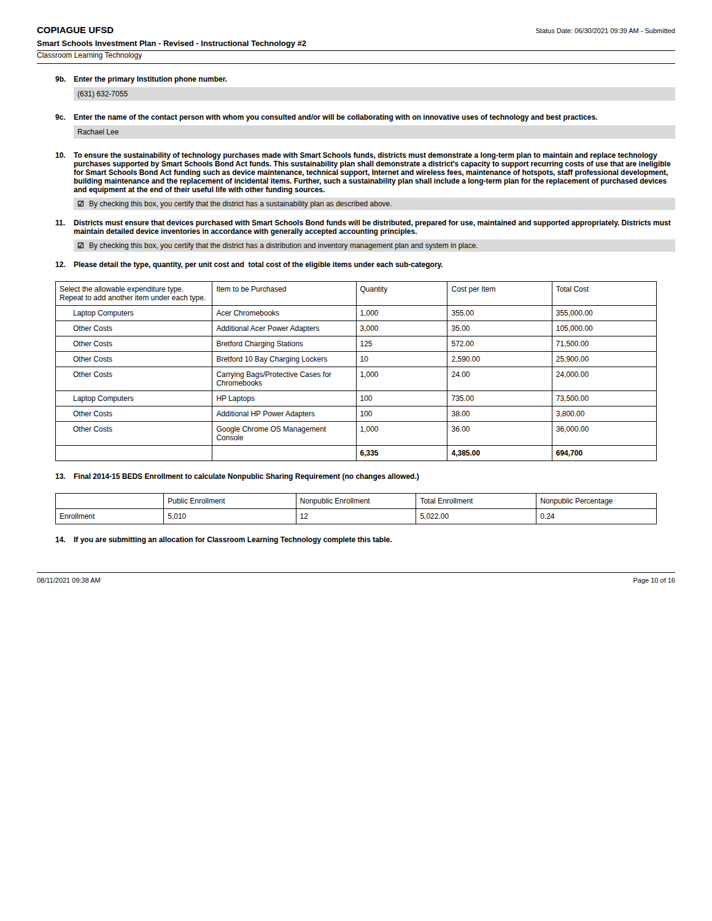COPIAGUE UFSD Status Date: 06/30/2021 09:39 AM - Submitted
Smart Schools Investment Plan - Revised - Instructional Technology #2
Classroom Learning Technology
9b.
Enter the primary Institution phone number.
(631) 632-7055
9c.
Enter the name of the contact person with whom you consulted and/or will be collaborating with on innovative uses of technology and best practices.
Rachael Lee
10.
To ensure the sustainability of technology purchases made with Smart Schools funds, districts must demonstrate a long-term plan to maintain and replace technology purchases supported by Smart Schools Bond Act funds. This sustainability plan shall demonstrate a district's capacity to support recurring costs of use that are ineligible for Smart Schools Bond Act funding such as device maintenance, technical support, Internet and wireless fees, maintenance of hotspots, staff professional development, building maintenance and the replacement of incidental items. Further, such a sustainability plan shall include a long-term plan for the replacement of purchased devices and equipment at the end of their useful life with other funding sources.
☑By checking this box, you certify that the district has a sustainability plan as described above.
11.
Districts must ensure that devices purchased with Smart Schools Bond funds will be distributed, prepared for use, maintained and supported appropriately. Districts must maintain detailed device inventories in accordance with generally accepted accounting principles.
☑By checking this box, you certify that the district has a distribution and inventory management plan and system in place.
12.
Please detail the type, quantity, per unit cost and total cost of the eligible items under each sub-category.
| Select the allowable expenditure type. Repeat to add another item under each type. | Item to be Purchased | Quantity | Cost per Item | Total Cost |
| --- | --- | --- | --- | --- |
| Laptop Computers | Acer Chromebooks | 1,000 | 355.00 | 355,000.00 |
| Other Costs | Additional Acer Power Adapters | 3,000 | 35.00 | 105,000.00 |
| Other Costs | Bretford Charging Stations | 125 | 572.00 | 71,500.00 |
| Other Costs | Bretford 10 Bay Charging Lockers | 10 | 2,590.00 | 25,900.00 |
| Other Costs | Carrying Bags/Protective Cases for Chromebooks | 1,000 | 24.00 | 24,000.00 |
| Laptop Computers | HP Laptops | 100 | 735.00 | 73,500.00 |
| Other Costs | Additional HP Power Adapters | 100 | 38.00 | 3,800.00 |
| Other Costs | Google Chrome OS Management Console | 1,000 | 36.00 | 36,000.00 |
| | | 6,335 | 4,385.00 | 694,700 |
13.
Final 2014-15 BEDS Enrollment to calculate Nonpublic Sharing Requirement (no changes allowed.)
| | Public Enrollment | Nonpublic Enrollment | Total Enrollment | Nonpublic Percentage |
| --- | --- | --- | --- | --- |
| Enrollment | 5,010 | 12 | 5,022.00 | 0.24 |
14.
If you are submitting an allocation for Classroom Learning Technology complete this table.
08/11/2021 09:38 AM Page 10 of 16